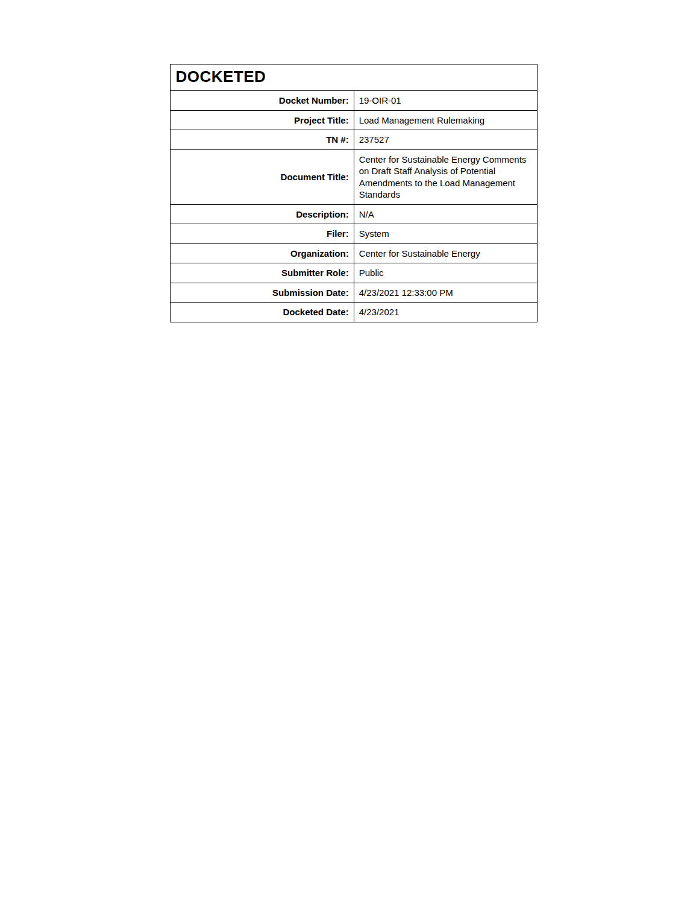| DOCKETED |
| Docket Number: | 19-OIR-01 |
| Project Title: | Load Management Rulemaking |
| TN #: | 237527 |
| Document Title: | Center for Sustainable Energy Comments on Draft Staff Analysis of Potential Amendments to the Load Management Standards |
| Description: | N/A |
| Filer: | System |
| Organization: | Center for Sustainable Energy |
| Submitter Role: | Public |
| Submission Date: | 4/23/2021 12:33:00 PM |
| Docketed Date: | 4/23/2021 |